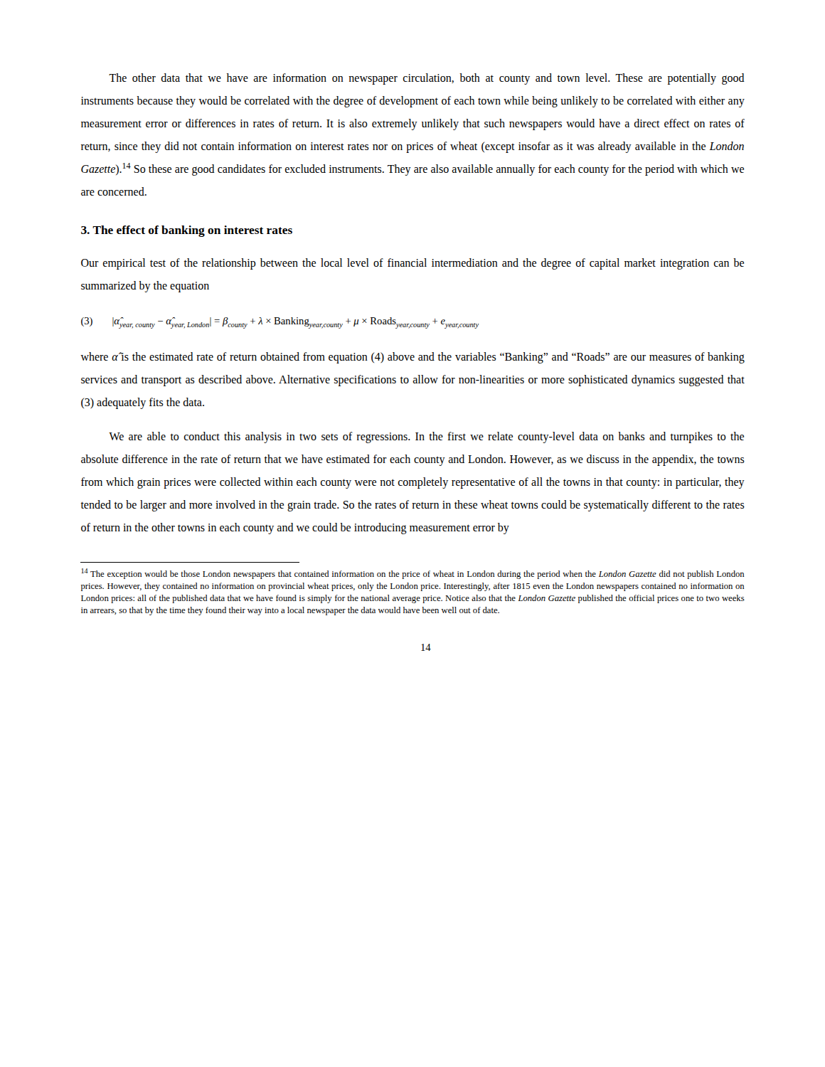The other data that we have are information on newspaper circulation, both at county and town level. These are potentially good instruments because they would be correlated with the degree of development of each town while being unlikely to be correlated with either any measurement error or differences in rates of return. It is also extremely unlikely that such newspapers would have a direct effect on rates of return, since they did not contain information on interest rates nor on prices of wheat (except insofar as it was already available in the London Gazette).14 So these are good candidates for excluded instruments. They are also available annually for each county for the period with which we are concerned.
3. The effect of banking on interest rates
Our empirical test of the relationship between the local level of financial intermediation and the degree of capital market integration can be summarized by the equation
(3)|α̂year, county − α̂year, London| = βcounty + λ × Bankingyear,county + μ × Roadsyear,county + eyear,county
where α̂ is the estimated rate of return obtained from equation (4) above and the variables “Banking” and “Roads” are our measures of banking services and transport as described above. Alternative specifications to allow for non-linearities or more sophisticated dynamics suggested that (3) adequately fits the data.
We are able to conduct this analysis in two sets of regressions. In the first we relate county-level data on banks and turnpikes to the absolute difference in the rate of return that we have estimated for each county and London. However, as we discuss in the appendix, the towns from which grain prices were collected within each county were not completely representative of all the towns in that county: in particular, they tended to be larger and more involved in the grain trade. So the rates of return in these wheat towns could be systematically different to the rates of return in the other towns in each county and we could be introducing measurement error by
14 The exception would be those London newspapers that contained information on the price of wheat in London during the period when the London Gazette did not publish London prices. However, they contained no information on provincial wheat prices, only the London price. Interestingly, after 1815 even the London newspapers contained no information on London prices: all of the published data that we have found is simply for the national average price. Notice also that the London Gazette published the official prices one to two weeks in arrears, so that by the time they found their way into a local newspaper the data would have been well out of date.
14